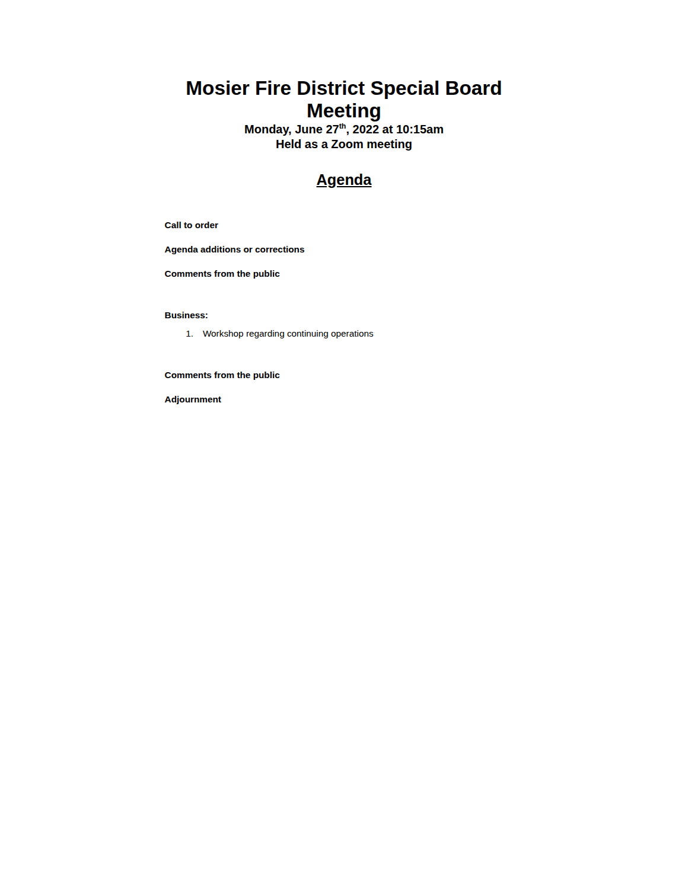Mosier Fire District Special Board Meeting
Monday, June 27th, 2022 at 10:15am
Held as a Zoom meeting
Agenda
Call to order
Agenda additions or corrections
Comments from the public
Business:
Workshop regarding continuing operations
Comments from the public
Adjournment